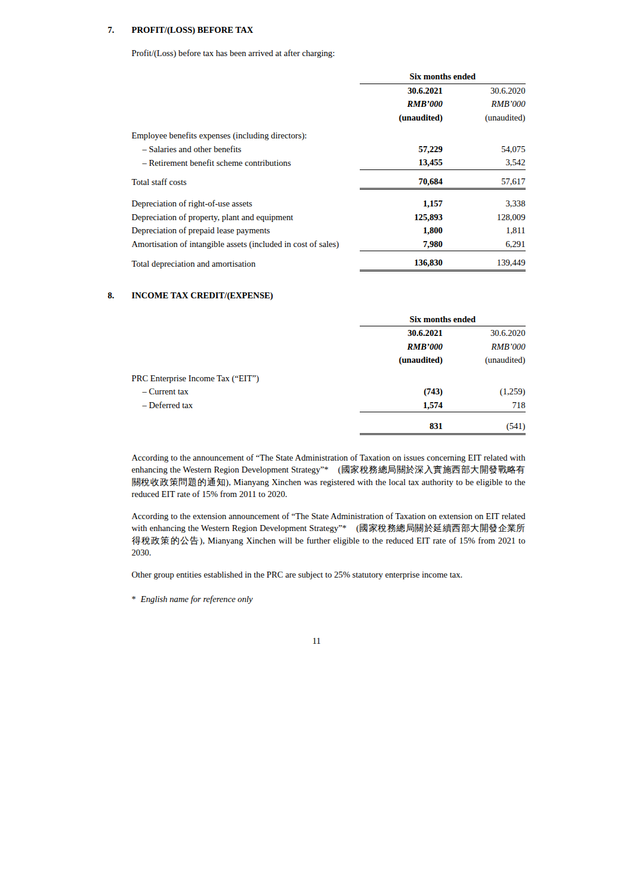7.
PROFIT/(LOSS) BEFORE TAX
Profit/(Loss) before tax has been arrived at after charging:
| | Six months ended |
| | 30.6.2021 | 30.6.2020 |
| | RMB’000 | RMB’000 |
| | (unaudited) | (unaudited) |
| Employee benefits expenses (including directors): | | |
| – Salaries and other benefits | 57,229 | 54,075 |
| – Retirement benefit scheme contributions | 13,455 | 3,542 |
| Total staff costs | 70,684 | 57,617 |
| Depreciation of right-of-use assets | 1,157 | 3,338 |
| Depreciation of property, plant and equipment | 125,893 | 128,009 |
| Depreciation of prepaid lease payments | 1,800 | 1,811 |
| Amortisation of intangible assets (included in cost of sales) | 7,980 | 6,291 |
| Total depreciation and amortisation | 136,830 | 139,449 |
8.
INCOME TAX CREDIT/(EXPENSE)
| | Six months ended |
| | 30.6.2021 | 30.6.2020 |
| | RMB’000 | RMB’000 |
| | (unaudited) | (unaudited) |
| PRC Enterprise Income Tax (“EIT”) | | |
| – Current tax | (743) | (1,259) |
| – Deferred tax | 1,574 | 718 |
| | 831 | (541) |
According to the announcement of “The State Administration of Taxation on issues concerning EIT related with enhancing the Western Region Development Strategy”*　(國家稅務總局關於深入實施西部大開發戰略有關稅收政策問題的通知), Mianyang Xinchen was registered with the local tax authority to be eligible to the reduced EIT rate of 15% from 2011 to 2020.
According to the extension announcement of “The State Administration of Taxation on extension on EIT related with enhancing the Western Region Development Strategy”*　(國家稅務總局關於延續西部大開發企業所得稅政策的公告), Mianyang Xinchen will be further eligible to the reduced EIT rate of 15% from 2021 to 2030.
Other group entities established in the PRC are subject to 25% statutory enterprise income tax.
*English name for reference only
11